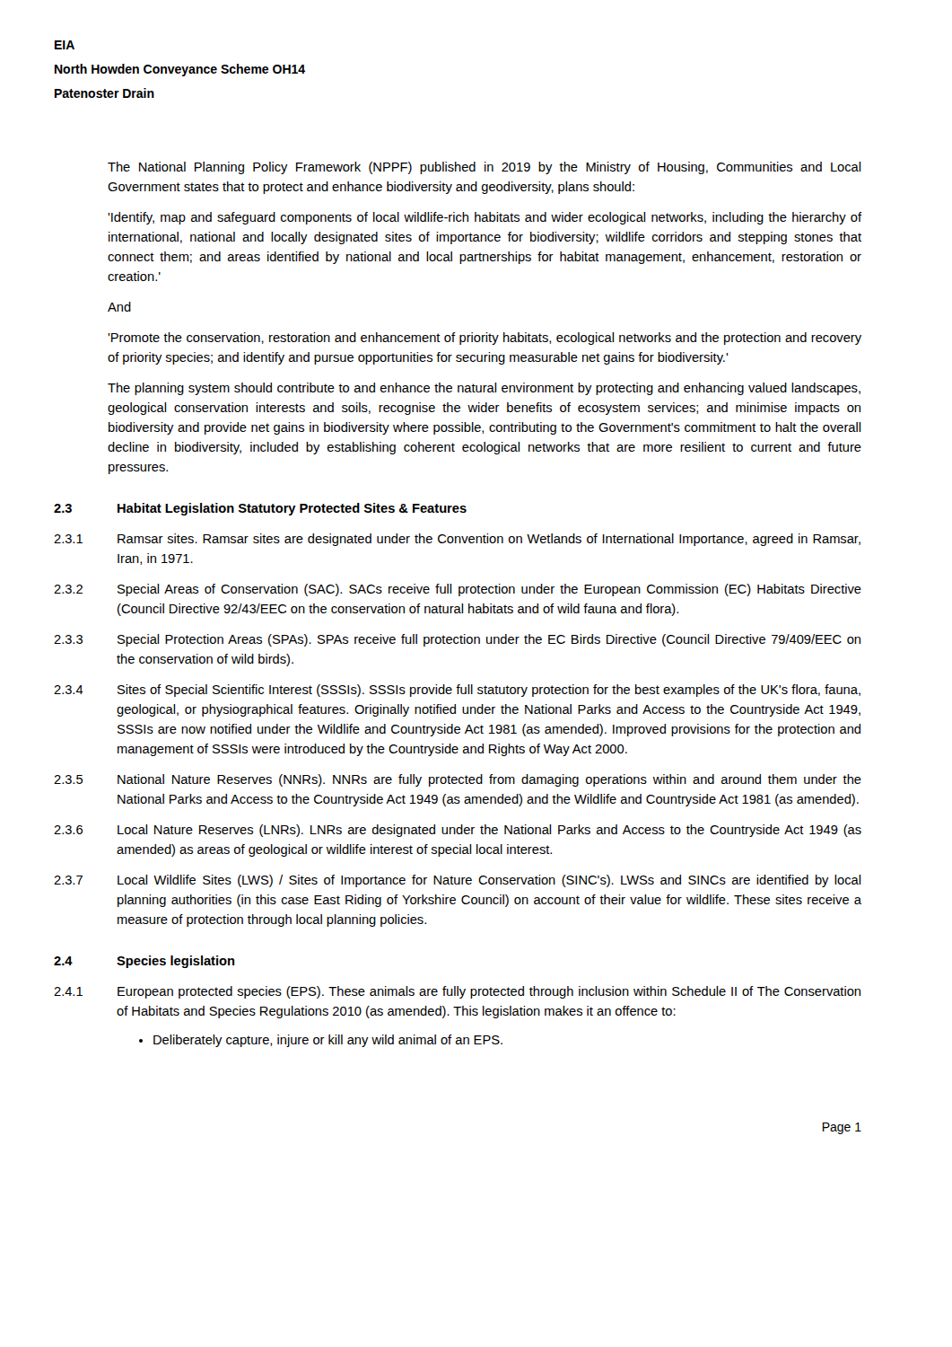EIA
North Howden Conveyance Scheme OH14
Patenoster Drain
The National Planning Policy Framework (NPPF) published in 2019 by the Ministry of Housing, Communities and Local Government states that to protect and enhance biodiversity and geodiversity, plans should:
'Identify, map and safeguard components of local wildlife-rich habitats and wider ecological networks, including the hierarchy of international, national and locally designated sites of importance for biodiversity; wildlife corridors and stepping stones that connect them; and areas identified by national and local partnerships for habitat management, enhancement, restoration or creation.'
And
'Promote the conservation, restoration and enhancement of priority habitats, ecological networks and the protection and recovery of priority species; and identify and pursue opportunities for securing measurable net gains for biodiversity.'
The planning system should contribute to and enhance the natural environment by protecting and enhancing valued landscapes, geological conservation interests and soils, recognise the wider benefits of ecosystem services; and minimise impacts on biodiversity and provide net gains in biodiversity where possible, contributing to the Government's commitment to halt the overall decline in biodiversity, included by establishing coherent ecological networks that are more resilient to current and future pressures.
2.3
Habitat Legislation Statutory Protected Sites & Features
2.3.1
Ramsar sites. Ramsar sites are designated under the Convention on Wetlands of International Importance, agreed in Ramsar, Iran, in 1971.
2.3.2
Special Areas of Conservation (SAC). SACs receive full protection under the European Commission (EC) Habitats Directive (Council Directive 92/43/EEC on the conservation of natural habitats and of wild fauna and flora).
2.3.3
Special Protection Areas (SPAs). SPAs receive full protection under the EC Birds Directive (Council Directive 79/409/EEC on the conservation of wild birds).
2.3.4
Sites of Special Scientific Interest (SSSIs). SSSIs provide full statutory protection for the best examples of the UK's flora, fauna, geological, or physiographical features. Originally notified under the National Parks and Access to the Countryside Act 1949, SSSIs are now notified under the Wildlife and Countryside Act 1981 (as amended). Improved provisions for the protection and management of SSSIs were introduced by the Countryside and Rights of Way Act 2000.
2.3.5
National Nature Reserves (NNRs). NNRs are fully protected from damaging operations within and around them under the National Parks and Access to the Countryside Act 1949 (as amended) and the Wildlife and Countryside Act 1981 (as amended).
2.3.6
Local Nature Reserves (LNRs). LNRs are designated under the National Parks and Access to the Countryside Act 1949 (as amended) as areas of geological or wildlife interest of special local interest.
2.3.7
Local Wildlife Sites (LWS) / Sites of Importance for Nature Conservation (SINC's). LWSs and SINCs are identified by local planning authorities (in this case East Riding of Yorkshire Council) on account of their value for wildlife. These sites receive a measure of protection through local planning policies.
2.4
Species legislation
2.4.1
European protected species (EPS). These animals are fully protected through inclusion within Schedule II of The Conservation of Habitats and Species Regulations 2010 (as amended). This legislation makes it an offence to:
Deliberately capture, injure or kill any wild animal of an EPS.
Page 1